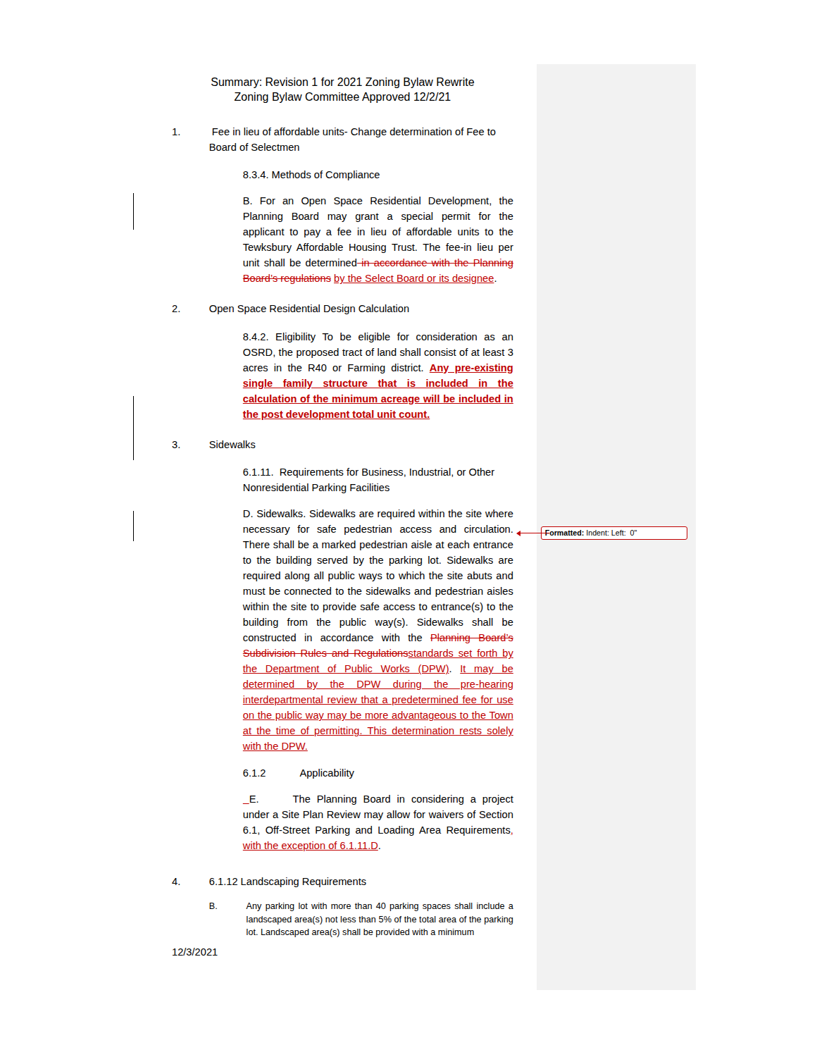Formatted: Indent: Left: 0"
Summary: Revision 1 for 2021 Zoning Bylaw Rewrite Zoning Bylaw Committee Approved 12/2/21
1.
Fee in lieu of affordable units- Change determination of Fee to Board of Selectmen
8.3.4. Methods of Compliance
B. For an Open Space Residential Development, the Planning Board may grant a special permit for the applicant to pay a fee in lieu of affordable units to the Tewksbury Affordable Housing Trust. The fee-in lieu per unit shall be determined in accordance with the Planning Board’s regulations by the Select Board or its designee.
2.
Open Space Residential Design Calculation
8.4.2. Eligibility To be eligible for consideration as an OSRD, the proposed tract of land shall consist of at least 3 acres in the R40 or Farming district. Any pre-existing single family structure that is included in the calculation of the minimum acreage will be included in the post development total unit count.
3.
Sidewalks
6.1.11. Requirements for Business, Industrial, or Other Nonresidential Parking Facilities
D. Sidewalks. Sidewalks are required within the site where necessary for safe pedestrian access and circulation. There shall be a marked pedestrian aisle at each entrance to the building served by the parking lot. Sidewalks are required along all public ways to which the site abuts and must be connected to the sidewalks and pedestrian aisles within the site to provide safe access to entrance(s) to the building from the public way(s). Sidewalks shall be constructed in accordance with the Planning Board’s Subdivision Rules and Regulations standards set forth by the Department of Public Works (DPW). It may be determined by the DPW during the pre-hearing interdepartmental review that a predetermined fee for use on the public way may be more advantageous to the Town at the time of permitting. This determination rests solely with the DPW.
6.1.2 Applicability
E. The Planning Board in considering a project under a Site Plan Review may allow for waivers of Section 6.1, Off-Street Parking and Loading Area Requirements, with the exception of 6.1.11.D.
4.
6.1.12 Landscaping Requirements
B. Any parking lot with more than 40 parking spaces shall include a landscaped area(s) not less than 5% of the total area of the parking lot. Landscaped area(s) shall be provided with a minimum
12/3/2021